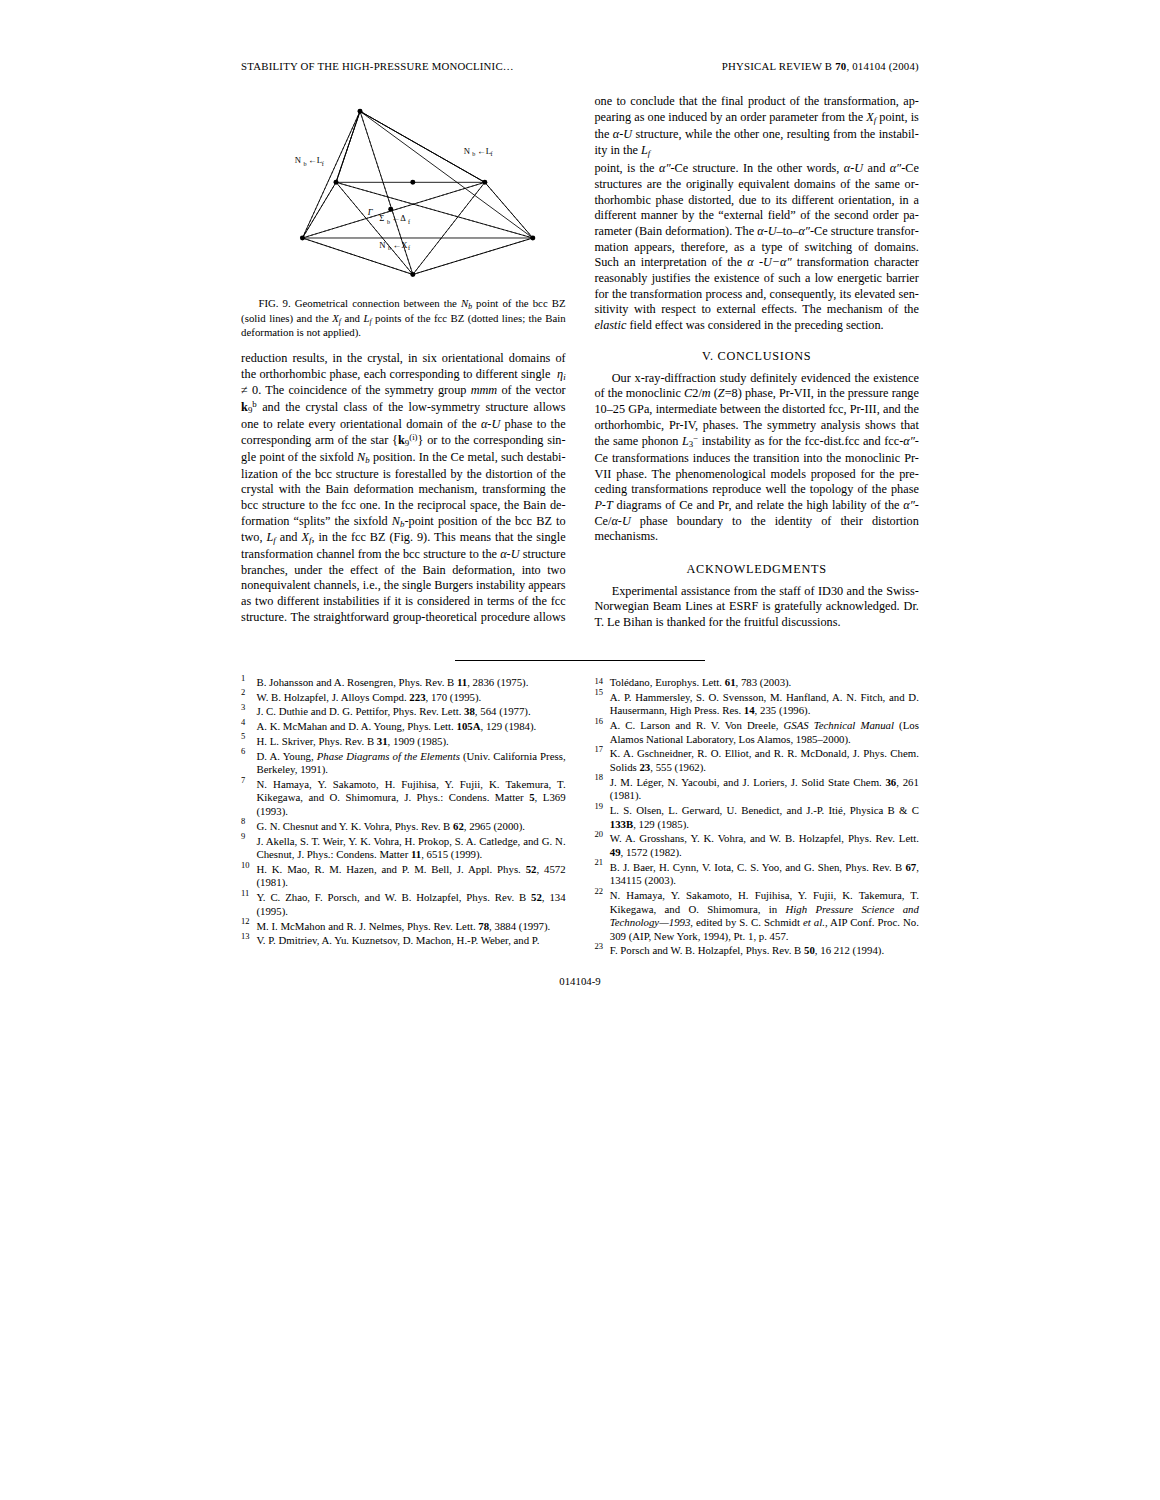Stability of the high-pressure monoclinic…
Physical Review B 70, 014104 (2004)
N b ←L f N b ←L f Γ Σ b ←Δ f N b ←X f
FIG. 9. Geometrical connection between the Nb point of the bcc BZ (solid lines) and the Xf and Lf points of the fcc BZ (dotted lines; the Bain deformation is not applied).
reduction results, in the crystal, in six orientational domains of the orthorhombic phase, each corresponding to different single ηi ≠ 0. The coincidence of the symmetry group mmm of the vector k 9 b and the crystal class of the low-symmetry structure allows one to relate every orientational domain of the α-U phase to the corresponding arm of the star {k 9(i)} or to the corresponding single point of the sixfold Nb position. In the Ce metal, such destabilization of the bcc structure is forestalled by the distortion of the crystal with the Bain deformation mechanism, transforming the bcc structure to the fcc one. In the reciprocal space, the Bain deformation “splits” the sixfold Nb-point position of the bcc BZ to two, Lf and Xf, in the fcc BZ (Fig. 9). This means that the single transformation channel from the bcc structure to the α-U structure branches, under the effect of the Bain deformation, into two nonequivalent channels, i.e., the single Burgers instability appears as two different instabilities if it is considered in terms of the fcc structure. The straightforward group-theoretical procedure allows one to conclude that the final product of the transformation, appearing as one induced by an order parameter from the Xf point, is the α-U structure, while the other one, resulting from the instability in the Lf
point, is the α″-Ce structure. In the other words, α-U and α″-Ce structures are the originally equivalent domains of the same orthorhombic phase distorted, due to its different orientation, in a different manner by the “external field” of the second order parameter (Bain deformation). The α-U–to–α″-Ce structure transformation appears, therefore, as a type of switching of domains. Such an interpretation of the α -U−α″ transformation character reasonably justifies the existence of such a low energetic barrier for the transformation process and, consequently, its elevated sensitivity with respect to external effects. The mechanism of the elastic field effect was considered in the preceding section.
V. Conclusions
Our x-ray-diffraction study definitely evidenced the existence of the monoclinic C2/m (Z=8) phase, Pr-VII, in the pressure range 10–25 GPa, intermediate between the distorted fcc, Pr-III, and the orthorhombic, Pr-IV, phases. The symmetry analysis shows that the same phonon L 3− instability as for the fcc-dist.fcc and fcc-α″-Ce transformations induces the transition into the monoclinic Pr-VII phase. The phenomenological models proposed for the preceding transformations reproduce well the topology of the phase P-T diagrams of Ce and Pr, and relate the high lability of the α″-Ce/α-U phase boundary to the identity of their distortion mechanisms.
Acknowledgments
Experimental assistance from the staff of ID30 and the Swiss-Norwegian Beam Lines at ESRF is gratefully acknowledged. Dr. T. Le Bihan is thanked for the fruitful discussions.
B. Johansson and A. Rosengren, Phys. Rev. B 11, 2836 (1975).
W. B. Holzapfel, J. Alloys Compd. 223, 170 (1995).
J. C. Duthie and D. G. Pettifor, Phys. Rev. Lett. 38, 564 (1977).
A. K. McMahan and D. A. Young, Phys. Lett. 105A, 129 (1984).
H. L. Skriver, Phys. Rev. B 31, 1909 (1985).
D. A. Young, Phase Diagrams of the Elements (Univ. California Press, Berkeley, 1991).
N. Hamaya, Y. Sakamoto, H. Fujihisa, Y. Fujii, K. Takemura, T. Kikegawa, and O. Shimomura, J. Phys.: Condens. Matter 5, L369 (1993).
G. N. Chesnut and Y. K. Vohra, Phys. Rev. B 62, 2965 (2000).
J. Akella, S. T. Weir, Y. K. Vohra, H. Prokop, S. A. Catledge, and G. N. Chesnut, J. Phys.: Condens. Matter 11, 6515 (1999).
H. K. Mao, R. M. Hazen, and P. M. Bell, J. Appl. Phys. 52, 4572 (1981).
Y. C. Zhao, F. Porsch, and W. B. Holzapfel, Phys. Rev. B 52, 134 (1995).
M. I. McMahon and R. J. Nelmes, Phys. Rev. Lett. 78, 3884 (1997).
V. P. Dmitriev, A. Yu. Kuznetsov, D. Machon, H.-P. Weber, and P.
Tolédano, Europhys. Lett. 61, 783 (2003).
A. P. Hammersley, S. O. Svensson, M. Hanfland, A. N. Fitch, and D. Hausermann, High Press. Res. 14, 235 (1996).
A. C. Larson and R. V. Von Dreele, GSAS Technical Manual (Los Alamos National Laboratory, Los Alamos, 1985–2000).
K. A. Gschneidner, R. O. Elliot, and R. R. McDonald, J. Phys. Chem. Solids 23, 555 (1962).
J. M. Léger, N. Yacoubi, and J. Loriers, J. Solid State Chem. 36, 261 (1981).
L. S. Olsen, L. Gerward, U. Benedict, and J.-P. Itié, Physica B & C 133B, 129 (1985).
W. A. Grosshans, Y. K. Vohra, and W. B. Holzapfel, Phys. Rev. Lett. 49, 1572 (1982).
B. J. Baer, H. Cynn, V. Iota, C. S. Yoo, and G. Shen, Phys. Rev. B 67, 134115 (2003).
N. Hamaya, Y. Sakamoto, H. Fujihisa, Y. Fujii, K. Takemura, T. Kikegawa, and O. Shimomura, in High Pressure Science and Technology—1993, edited by S. C. Schmidt et al., AIP Conf. Proc. No. 309 (AIP, New York, 1994), Pt. 1, p. 457.
F. Porsch and W. B. Holzapfel, Phys. Rev. B 50, 16 212 (1994).
014104-9